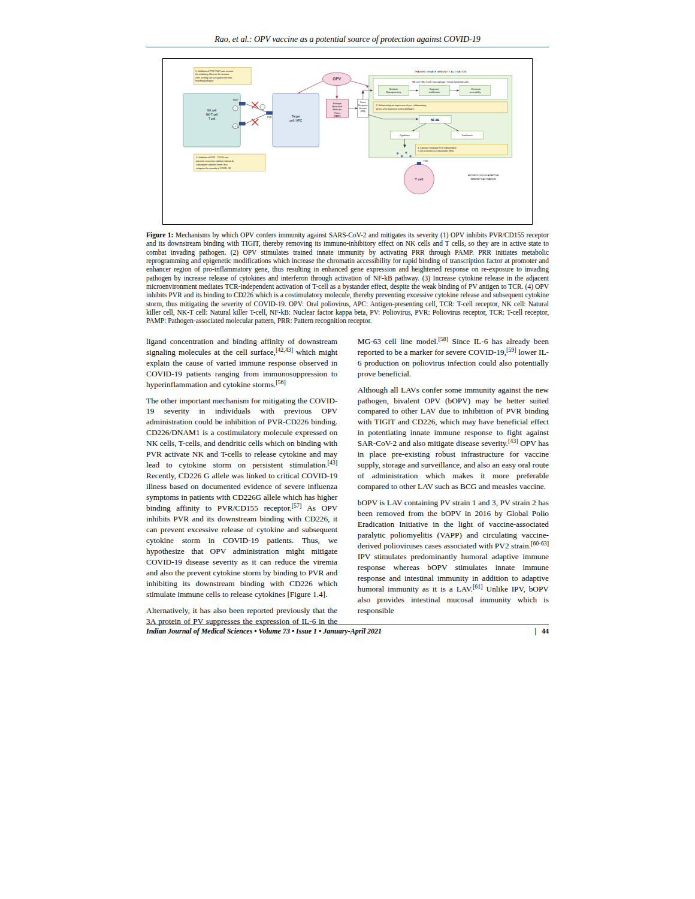Rao, et al.: OPV vaccine as a potential source of protection against COVID-19
1. Inhibition of PVR-TIGIT axis remove the inhibitory effect on the immune cells, so they can act against the new invading pathogen OPV TRAINED INNATE IMMUNITY ACTIVATION NK cell / NK-T cell / macrophage / Innate lymphoid cells Metabolic Reprogramming Epigenetic modification ↑ Chromatin accessibility 2. Enhanced gene expression of pro - inflammatory genes at re-exposure to new pathogen NF-kB Cytokines Interferons 3. Cytokine mediated TCR independent T cell activation as a Bystander effect T cell TCR HETEROLOGOUS ADAPTIVE IMMUNITY ACTIVATION Pathogen Associated Molecular Pattern (PAMP) Pattern Recognition Receptor (PRR) NK cell NK-T cell T cell Target cell / APC TIGIT − CD226 + PVR − 4. Inhibition of PVR - CD226 axis prevents excessive cytokine release & subsequent cytokine storm, thus mitigates the severity of COVID -19
Figure 1: Mechanisms by which OPV confers immunity against SARS-CoV-2 and mitigates its severity (1) OPV inhibits PVR/CD155 receptor and its downstream binding with TIGIT, thereby removing its immuno-inhibitory effect on NK cells and T cells, so they are in active state to combat invading pathogen. (2) OPV stimulates trained innate immunity by activating PRR through PAMP. PRR initiates metabolic reprogramming and epigenetic modifications which increase the chromatin accessibility for rapid binding of transcription factor at promoter and enhancer region of pro-inflammatory gene, thus resulting in enhanced gene expression and heightened response on re-exposure to invading pathogen by increase release of cytokines and interferon through activation of NF-kB pathway. (3) Increase cytokine release in the adjacent microenvironment mediates TCR-independent activation of T-cell as a bystander effect, despite the weak binding of PV antigen to TCR. (4) OPV inhibits PVR and its binding to CD226 which is a costimulatory molecule, thereby preventing excessive cytokine release and subsequent cytokine storm, thus mitigating the severity of COVID-19. OPV: Oral poliovirus, APC: Antigen-presenting cell, TCR: T-cell receptor, NK cell: Natural killer cell, NK-T cell: Natural killer T-cell, NF-kB: Nuclear factor kappa beta, PV: Poliovirus, PVR: Poliovirus receptor, TCR: T-cell receptor, PAMP: Pathogen-associated molecular pattern, PRR: Pattern recognition receptor.
ligand concentration and binding affinity of downstream signaling molecules at the cell surface,[42,43] which might explain the cause of varied immune response observed in COVID-19 patients ranging from immunosuppression to hyperinflammation and cytokine storms.[56]
The other important mechanism for mitigating the COVID-19 severity in individuals with previous OPV administration could be inhibition of PVR-CD226 binding. CD226/DNAM1 is a costimulatory molecule expressed on NK cells, T-cells, and dendritic cells which on binding with PVR activate NK and T-cells to release cytokine and may lead to cytokine storm on persistent stimulation.[43] Recently, CD226 G allele was linked to critical COVID-19 illness based on documented evidence of severe influenza symptoms in patients with CD226G allele which has higher binding affinity to PVR/CD155 receptor.[57] As OPV inhibits PVR and its downstream binding with CD226, it can prevent excessive release of cytokine and subsequent cytokine storm in COVID-19 patients. Thus, we hypothesize that OPV administration might mitigate COVID-19 disease severity as it can reduce the viremia and also the prevent cytokine storm by binding to PVR and inhibiting its downstream binding with CD226 which stimulate immune cells to release cytokines [Figure 1.4].
Alternatively, it has also been reported previously that the 3A protein of PV suppresses the expression of IL-6 in the MG-63 cell line model.[58] Since IL-6 has already been reported to be a marker for severe COVID-19,[59] lower IL-6 production on poliovirus infection could also potentially prove beneficial.
Although all LAVs confer some immunity against the new pathogen, bivalent OPV (bOPV) may be better suited compared to other LAV due to inhibition of PVR binding with TIGIT and CD226, which may have beneficial effect in potentiating innate immune response to fight against SAR-CoV-2 and also mitigate disease severity.[43] OPV has in place pre-existing robust infrastructure for vaccine supply, storage and surveillance, and also an easy oral route of administration which makes it more preferable compared to other LAV such as BCG and measles vaccine.
bOPV is LAV containing PV strain 1 and 3, PV strain 2 has been removed from the bOPV in 2016 by Global Polio Eradication Initiative in the light of vaccine-associated paralytic poliomyelitis (VAPP) and circulating vaccine-derived polioviruses cases associated with PV2 strain.[60-63] IPV stimulates predominantly humoral adaptive immune response whereas bOPV stimulates innate immune response and intestinal immunity in addition to adaptive humoral immunity as it is a LAV.[61] Unlike IPV, bOPV also provides intestinal mucosal immunity which is responsible
Indian Journal of Medical Sciences • Volume 73 • Issue 1 • January-April 2021 | 44